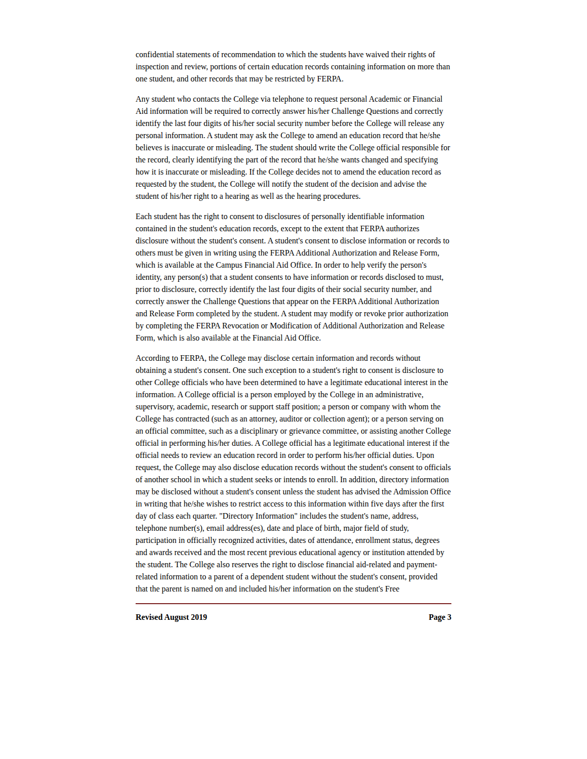confidential statements of recommendation to which the students have waived their rights of inspection and review, portions of certain education records containing information on more than one student, and other records that may be restricted by FERPA.
Any student who contacts the College via telephone to request personal Academic or Financial Aid information will be required to correctly answer his/her Challenge Questions and correctly identify the last four digits of his/her social security number before the College will release any personal information. A student may ask the College to amend an education record that he/she believes is inaccurate or misleading. The student should write the College official responsible for the record, clearly identifying the part of the record that he/she wants changed and specifying how it is inaccurate or misleading. If the College decides not to amend the education record as requested by the student, the College will notify the student of the decision and advise the student of his/her right to a hearing as well as the hearing procedures.
Each student has the right to consent to disclosures of personally identifiable information contained in the student's education records, except to the extent that FERPA authorizes disclosure without the student's consent. A student's consent to disclose information or records to others must be given in writing using the FERPA Additional Authorization and Release Form, which is available at the Campus Financial Aid Office. In order to help verify the person's identity, any person(s) that a student consents to have information or records disclosed to must, prior to disclosure, correctly identify the last four digits of their social security number, and correctly answer the Challenge Questions that appear on the FERPA Additional Authorization and Release Form completed by the student. A student may modify or revoke prior authorization by completing the FERPA Revocation or Modification of Additional Authorization and Release Form, which is also available at the Financial Aid Office.
According to FERPA, the College may disclose certain information and records without obtaining a student's consent. One such exception to a student's right to consent is disclosure to other College officials who have been determined to have a legitimate educational interest in the information. A College official is a person employed by the College in an administrative, supervisory, academic, research or support staff position; a person or company with whom the College has contracted (such as an attorney, auditor or collection agent); or a person serving on an official committee, such as a disciplinary or grievance committee, or assisting another College official in performing his/her duties. A College official has a legitimate educational interest if the official needs to review an education record in order to perform his/her official duties. Upon request, the College may also disclose education records without the student's consent to officials of another school in which a student seeks or intends to enroll. In addition, directory information may be disclosed without a student's consent unless the student has advised the Admission Office in writing that he/she wishes to restrict access to this information within five days after the first day of class each quarter. "Directory Information" includes the student's name, address, telephone number(s), email address(es), date and place of birth, major field of study, participation in officially recognized activities, dates of attendance, enrollment status, degrees and awards received and the most recent previous educational agency or institution attended by the student. The College also reserves the right to disclose financial aid-related and payment-related information to a parent of a dependent student without the student's consent, provided that the parent is named on and included his/her information on the student's Free
Revised August 2019 Page 3